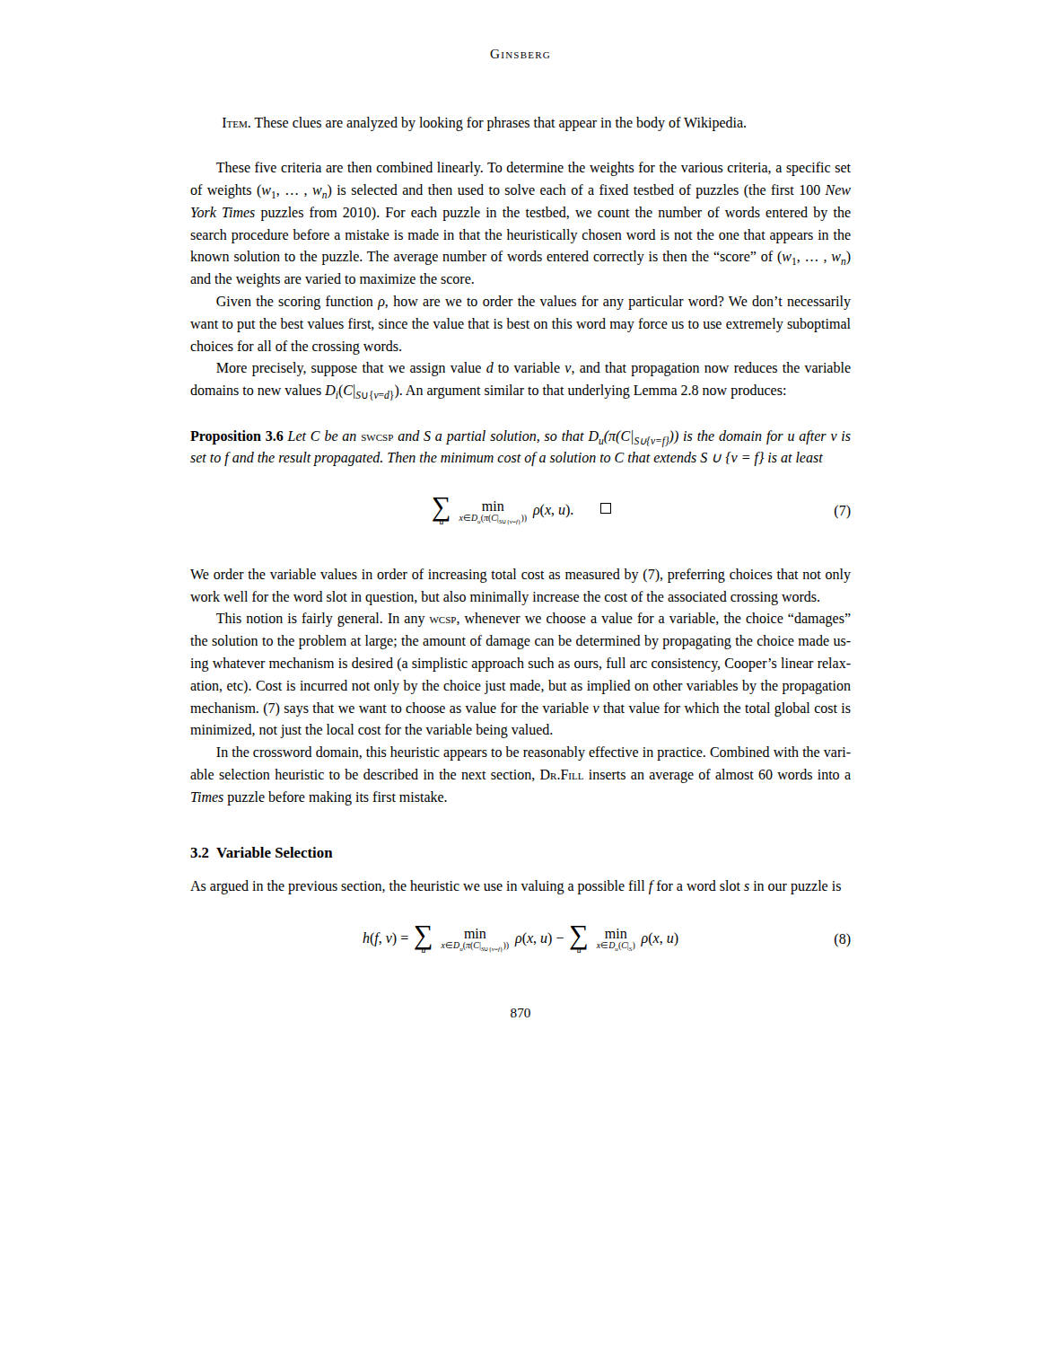Ginsberg
Item. These clues are analyzed by looking for phrases that appear in the body of Wikipedia.
These five criteria are then combined linearly. To determine the weights for the various criteria, a specific set of weights (w1, … , wn) is selected and then used to solve each of a fixed testbed of puzzles (the first 100 New York Times puzzles from 2010). For each puzzle in the testbed, we count the number of words entered by the search procedure before a mistake is made in that the heuristically chosen word is not the one that appears in the known solution to the puzzle. The average number of words entered correctly is then the “score” of (w1, … , wn) and the weights are varied to maximize the score.
Given the scoring function ρ, how are we to order the values for any particular word? We don’t necessarily want to put the best values first, since the value that is best on this word may force us to use extremely suboptimal choices for all of the crossing words.
More precisely, suppose that we assign value d to variable v, and that propagation now reduces the variable domains to new values Di(C|S∪{v=d}). An argument similar to that underlying Lemma 2.8 now produces:
Proposition 3.6 Let C be an swcsp and S a partial solution, so that Du(π(C|S∪{v=f})) is the domain for u after v is set to f and the result propagated. Then the minimum cost of a solution to C that extends S ∪ {v = f} is at least
∑u min x∈Du(π(C|S∪{v=f})) ρ(x, u).
(7)
We order the variable values in order of increasing total cost as measured by (7), preferring choices that not only work well for the word slot in question, but also minimally increase the cost of the associated crossing words.
This notion is fairly general. In any wcsp, whenever we choose a value for a variable, the choice “damages” the solution to the problem at large; the amount of damage can be determined by propagating the choice made using whatever mechanism is desired (a simplistic approach such as ours, full arc consistency, Cooper’s linear relaxation, etc). Cost is incurred not only by the choice just made, but as implied on other variables by the propagation mechanism. (7) says that we want to choose as value for the variable v that value for which the total global cost is minimized, not just the local cost for the variable being valued.
In the crossword domain, this heuristic appears to be reasonably effective in practice. Combined with the variable selection heuristic to be described in the next section, Dr.Fill inserts an average of almost 60 words into a Times puzzle before making its first mistake.
3.2 Variable Selection
As argued in the previous section, the heuristic we use in valuing a possible fill f for a word slot s in our puzzle is
h(f, v) = ∑u min x∈Du(π(C|S∪{v=f})) ρ(x, u) − ∑u min x∈Du(C|S) ρ(x, u)
(8)
870